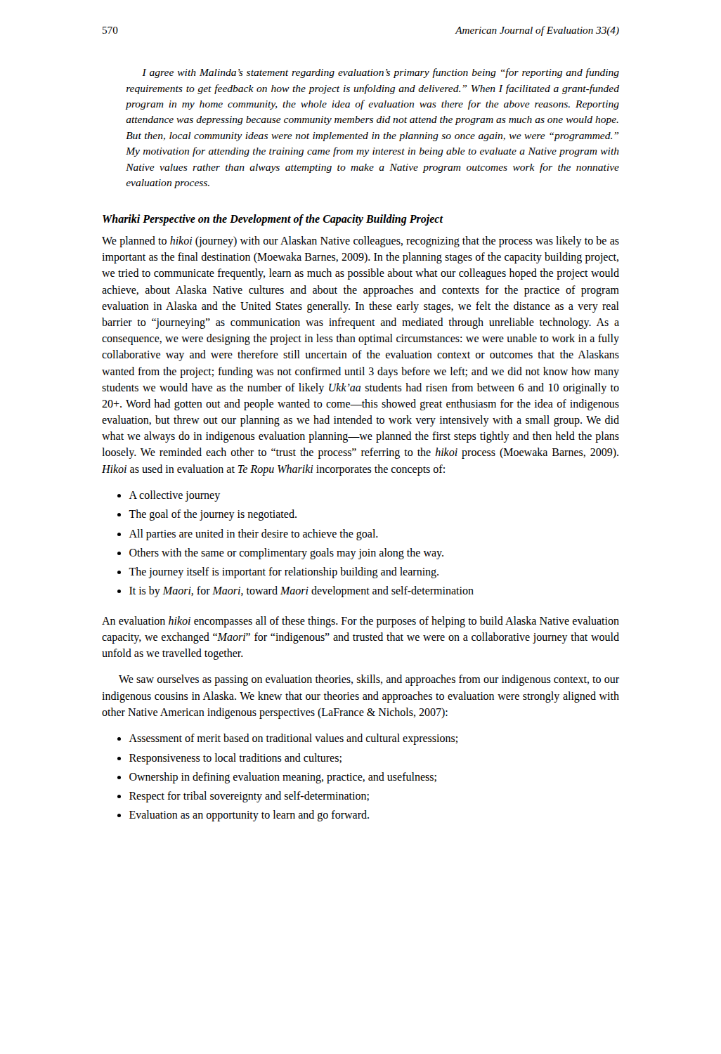570 American Journal of Evaluation 33(4)
I agree with Malinda’s statement regarding evaluation’s primary function being “for reporting and funding requirements to get feedback on how the project is unfolding and delivered.” When I facilitated a grant-funded program in my home community, the whole idea of evaluation was there for the above reasons. Reporting attendance was depressing because community members did not attend the program as much as one would hope. But then, local community ideas were not implemented in the planning so once again, we were “programmed.” My motivation for attending the training came from my interest in being able to evaluate a Native program with Native values rather than always attempting to make a Native program outcomes work for the nonnative evaluation process.
Whariki Perspective on the Development of the Capacity Building Project
We planned to hikoi (journey) with our Alaskan Native colleagues, recognizing that the process was likely to be as important as the final destination (Moewaka Barnes, 2009). In the planning stages of the capacity building project, we tried to communicate frequently, learn as much as possible about what our colleagues hoped the project would achieve, about Alaska Native cultures and about the approaches and contexts for the practice of program evaluation in Alaska and the United States generally. In these early stages, we felt the distance as a very real barrier to “journeying” as communication was infrequent and mediated through unreliable technology. As a consequence, we were designing the project in less than optimal circumstances: we were unable to work in a fully collaborative way and were therefore still uncertain of the evaluation context or outcomes that the Alaskans wanted from the project; funding was not confirmed until 3 days before we left; and we did not know how many students we would have as the number of likely Ukk’aa students had risen from between 6 and 10 originally to 20+. Word had gotten out and people wanted to come—this showed great enthusiasm for the idea of indigenous evaluation, but threw out our planning as we had intended to work very intensively with a small group. We did what we always do in indigenous evaluation planning—we planned the first steps tightly and then held the plans loosely. We reminded each other to “trust the process” referring to the hikoi process (Moewaka Barnes, 2009). Hikoi as used in evaluation at Te Ropu Whariki incorporates the concepts of:
A collective journey
The goal of the journey is negotiated.
All parties are united in their desire to achieve the goal.
Others with the same or complimentary goals may join along the way.
The journey itself is important for relationship building and learning.
It is by Maori, for Maori, toward Maori development and self-determination
An evaluation hikoi encompasses all of these things. For the purposes of helping to build Alaska Native evaluation capacity, we exchanged “Maori” for “indigenous” and trusted that we were on a collaborative journey that would unfold as we travelled together.
We saw ourselves as passing on evaluation theories, skills, and approaches from our indigenous context, to our indigenous cousins in Alaska. We knew that our theories and approaches to evaluation were strongly aligned with other Native American indigenous perspectives (LaFrance & Nichols, 2007):
Assessment of merit based on traditional values and cultural expressions;
Responsiveness to local traditions and cultures;
Ownership in defining evaluation meaning, practice, and usefulness;
Respect for tribal sovereignty and self-determination;
Evaluation as an opportunity to learn and go forward.